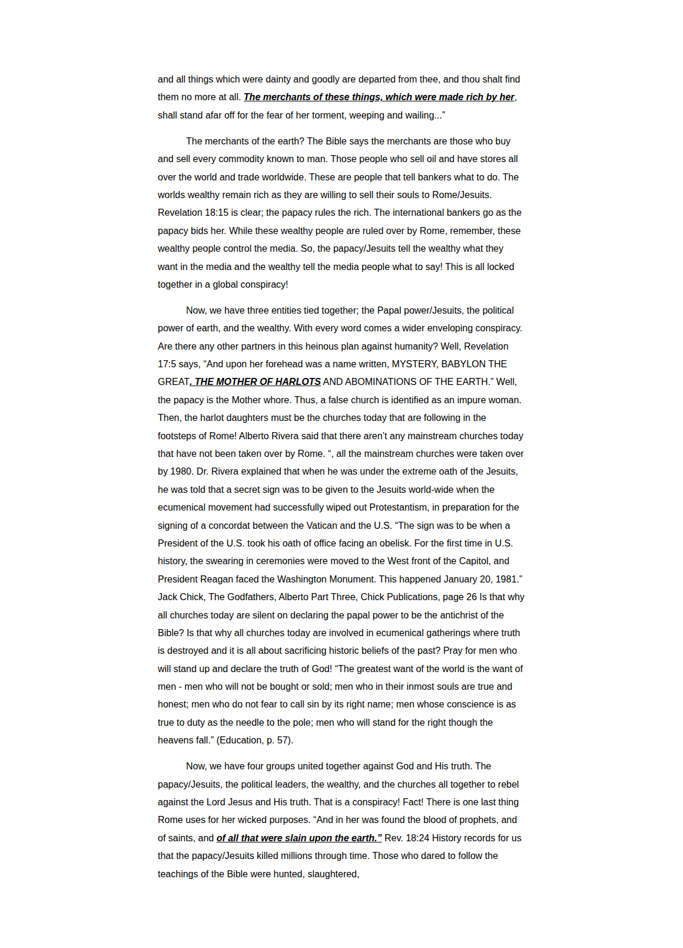and all things which were dainty and goodly are departed from thee, and thou shalt find them no more at all. The merchants of these things, which were made rich by her, shall stand afar off for the fear of her torment, weeping and wailing...”
The merchants of the earth? The Bible says the merchants are those who buy and sell every commodity known to man. Those people who sell oil and have stores all over the world and trade worldwide. These are people that tell bankers what to do. The worlds wealthy remain rich as they are willing to sell their souls to Rome/Jesuits. Revelation 18:15 is clear; the papacy rules the rich. The international bankers go as the papacy bids her. While these wealthy people are ruled over by Rome, remember, these wealthy people control the media. So, the papacy/Jesuits tell the wealthy what they want in the media and the wealthy tell the media people what to say! This is all locked together in a global conspiracy!
Now, we have three entities tied together; the Papal power/Jesuits, the political power of earth, and the wealthy. With every word comes a wider enveloping conspiracy. Are there any other partners in this heinous plan against humanity? Well, Revelation 17:5 says, “And upon her forehead was a name written, MYSTERY, BABYLON THE GREAT, THE MOTHER OF HARLOTS AND ABOMINATIONS OF THE EARTH.” Well, the papacy is the Mother whore. Thus, a false church is identified as an impure woman. Then, the harlot daughters must be the churches today that are following in the footsteps of Rome! Alberto Rivera said that there aren’t any mainstream churches today that have not been taken over by Rome. “, all the mainstream churches were taken over by 1980. Dr. Rivera explained that when he was under the extreme oath of the Jesuits, he was told that a secret sign was to be given to the Jesuits world-wide when the ecumenical movement had successfully wiped out Protestantism, in preparation for the signing of a concordat between the Vatican and the U.S. “The sign was to be when a President of the U.S. took his oath of office facing an obelisk. For the first time in U.S. history, the swearing in ceremonies were moved to the West front of the Capitol, and President Reagan faced the Washington Monument. This happened January 20, 1981.” Jack Chick, The Godfathers, Alberto Part Three, Chick Publications, page 26 Is that why all churches today are silent on declaring the papal power to be the antichrist of the Bible? Is that why all churches today are involved in ecumenical gatherings where truth is destroyed and it is all about sacrificing historic beliefs of the past? Pray for men who will stand up and declare the truth of God! “The greatest want of the world is the want of men - men who will not be bought or sold; men who in their inmost souls are true and honest; men who do not fear to call sin by its right name; men whose conscience is as true to duty as the needle to the pole; men who will stand for the right though the heavens fall.” (Education, p. 57).
Now, we have four groups united together against God and His truth. The papacy/Jesuits, the political leaders, the wealthy, and the churches all together to rebel against the Lord Jesus and His truth. That is a conspiracy! Fact! There is one last thing Rome uses for her wicked purposes. “And in her was found the blood of prophets, and of saints, and of all that were slain upon the earth.” Rev. 18:24 History records for us that the papacy/Jesuits killed millions through time. Those who dared to follow the teachings of the Bible were hunted, slaughtered,